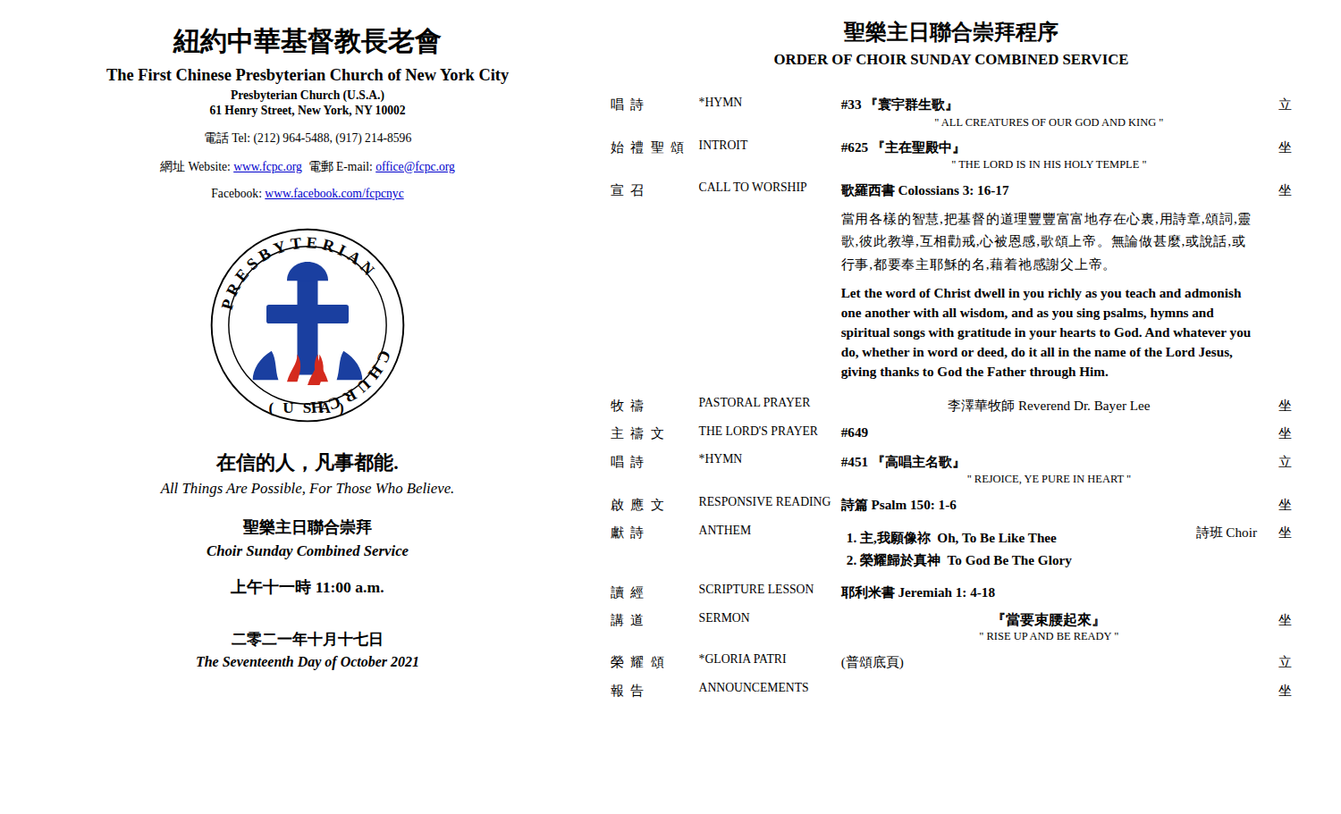紐約中華基督教長老會
The First Chinese Presbyterian Church of New York City
Presbyterian Church (U.S.A.)
61 Henry Street, New York, NY 10002
電話 Tel: (212) 964-5488, (917) 214-8596
網址 Website: www.fcpc.org 電郵 E-mail: office@fcpc.org
Facebook: www.facebook.com/fcpcnyc
PRESBYTERIAN CHURCH ( U S A )
在信的人，凡事都能.
All Things Are Possible, For Those Who Believe.
聖樂主日聯合崇拜
Choir Sunday Combined Service
上午十一時 11:00 a.m.
二零二一年十月十七日
The Seventeenth Day of October 2021
聖樂主日聯合崇拜程序
ORDER OF CHOIR SUNDAY COMBINED SERVICE
| 唱詩 | *HYMN | #33 『寰宇群生歌』 " ALL CREATURES OF OUR GOD AND KING " | 立 |
| 始禮聖頌 | INTROIT | #625 『主在聖殿中』 " THE LORD IS IN HIS HOLY TEMPLE " | 坐 |
| 宣召 | CALL TO WORSHIP | 歌羅西書 Colossians 3: 16-17 當用各樣的智慧,把基督的道理豐豐富富地存在心裏,用詩章,頌詞,靈歌,彼此教導,互相勸戒,心被恩感,歌頌上帝。無論做甚麼,或說話,或行事,都要奉主耶穌的名,藉着祂感謝父上帝。 Let the word of Christ dwell in you richly as you teach and admonish one another with all wisdom, and as you sing psalms, hymns and spiritual songs with gratitude in your hearts to God. And whatever you do, whether in word or deed, do it all in the name of the Lord Jesus, giving thanks to God the Father through Him. | 坐 |
| 牧禱 | PASTORAL PRAYER | 李澤華牧師 Reverend Dr. Bayer Lee | 坐 |
| 主禱文 | THE LORD'S PRAYER | #649 | 坐 |
| 唱詩 | *HYMN | #451 『高唱主名歌』 " REJOICE, YE PURE IN HEART " | 立 |
| 啟應文 | RESPONSIVE READING | 詩篇 Psalm 150: 1-6 | 坐 |
| 獻詩 | ANTHEM | 詩班 Choir 主,我願像祢 Oh, To Be Like Thee 榮耀歸於真神 To God Be The Glory | 坐 |
| 讀經 | SCRIPTURE LESSON | 耶利米書 Jeremiah 1: 4-18 | |
| 講道 | SERMON | 『當要束腰起來』 " RISE UP AND BE READY " | 坐 |
| 榮耀頌 | *GLORIA PATRI | (普頌底頁) | 立 |
| 報告 | ANNOUNCEMENTS | | 坐 |